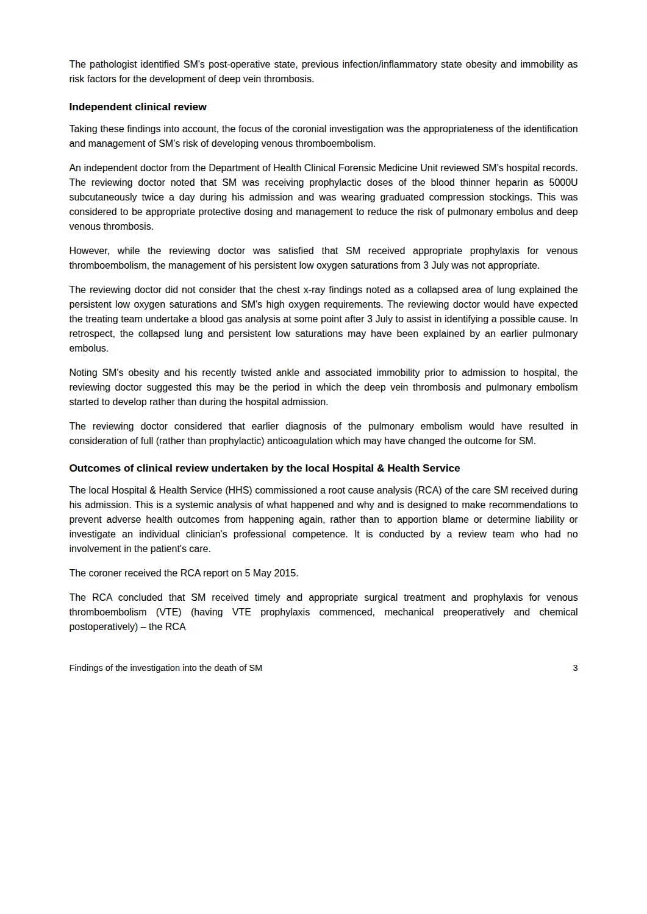The pathologist identified SM's post-operative state, previous infection/inflammatory state obesity and immobility as risk factors for the development of deep vein thrombosis.
Independent clinical review
Taking these findings into account, the focus of the coronial investigation was the appropriateness of the identification and management of SM's risk of developing venous thromboembolism.
An independent doctor from the Department of Health Clinical Forensic Medicine Unit reviewed SM's hospital records. The reviewing doctor noted that SM was receiving prophylactic doses of the blood thinner heparin as 5000U subcutaneously twice a day during his admission and was wearing graduated compression stockings. This was considered to be appropriate protective dosing and management to reduce the risk of pulmonary embolus and deep venous thrombosis.
However, while the reviewing doctor was satisfied that SM received appropriate prophylaxis for venous thromboembolism, the management of his persistent low oxygen saturations from 3 July was not appropriate.
The reviewing doctor did not consider that the chest x-ray findings noted as a collapsed area of lung explained the persistent low oxygen saturations and SM's high oxygen requirements. The reviewing doctor would have expected the treating team undertake a blood gas analysis at some point after 3 July to assist in identifying a possible cause. In retrospect, the collapsed lung and persistent low saturations may have been explained by an earlier pulmonary embolus.
Noting SM's obesity and his recently twisted ankle and associated immobility prior to admission to hospital, the reviewing doctor suggested this may be the period in which the deep vein thrombosis and pulmonary embolism started to develop rather than during the hospital admission.
The reviewing doctor considered that earlier diagnosis of the pulmonary embolism would have resulted in consideration of full (rather than prophylactic) anticoagulation which may have changed the outcome for SM.
Outcomes of clinical review undertaken by the local Hospital & Health Service
The local Hospital & Health Service (HHS) commissioned a root cause analysis (RCA) of the care SM received during his admission. This is a systemic analysis of what happened and why and is designed to make recommendations to prevent adverse health outcomes from happening again, rather than to apportion blame or determine liability or investigate an individual clinician's professional competence. It is conducted by a review team who had no involvement in the patient's care.
The coroner received the RCA report on 5 May 2015.
The RCA concluded that SM received timely and appropriate surgical treatment and prophylaxis for venous thromboembolism (VTE) (having VTE prophylaxis commenced, mechanical preoperatively and chemical postoperatively) – the RCA
Findings of the investigation into the death of SM 3